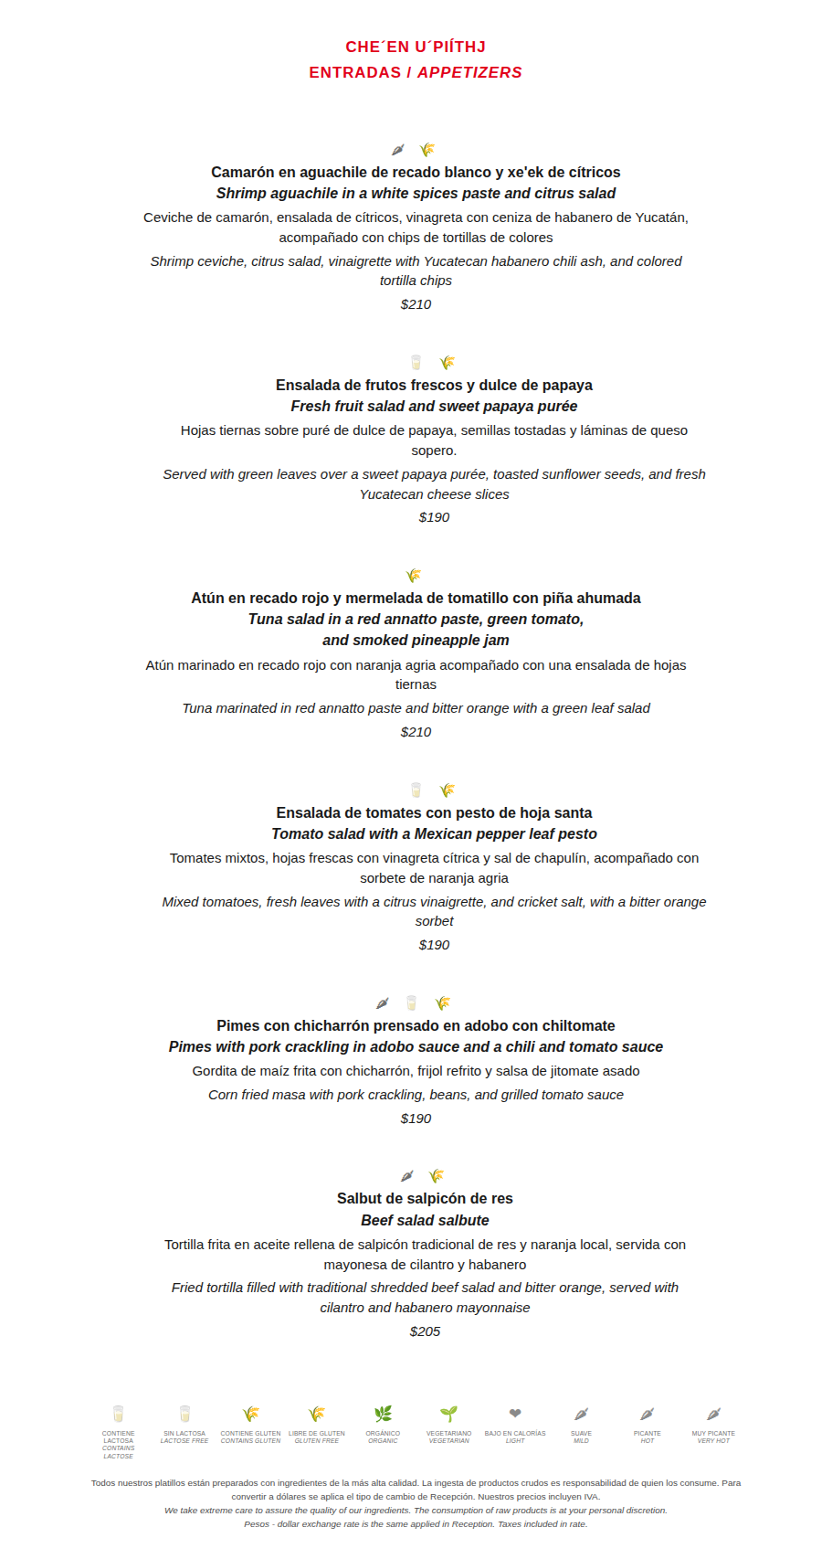CHE´EN U´PIÍTHJ
ENTRADAS / APPETIZERS
🌶 🌾
Camarón en aguachile de recado blanco y xe'ek de cítricos Shrimp aguachile in a white spices paste and citrus salad
Ceviche de camarón, ensalada de cítricos, vinagreta con ceniza de habanero de Yucatán, acompañado con chips de tortillas de colores
Shrimp ceviche, citrus salad, vinaigrette with Yucatecan habanero chili ash, and colored tortilla chips
$210
🥛 🌾
Ensalada de frutos frescos y dulce de papaya Fresh fruit salad and sweet papaya purée
Hojas tiernas sobre puré de dulce de papaya, semillas tostadas y láminas de queso sopero.
Served with green leaves over a sweet papaya purée, toasted sunflower seeds, and fresh Yucatecan cheese slices
$190
🌾
Atún en recado rojo y mermelada de tomatillo con piña ahumada Tuna salad in a red annatto paste, green tomato,
and smoked pineapple jam
Atún marinado en recado rojo con naranja agria acompañado con una ensalada de hojas tiernas
Tuna marinated in red annatto paste and bitter orange with a green leaf salad
$210
🥛 🌾
Ensalada de tomates con pesto de hoja santa Tomato salad with a Mexican pepper leaf pesto
Tomates mixtos, hojas frescas con vinagreta cítrica y sal de chapulín, acompañado con sorbete de naranja agria
Mixed tomatoes, fresh leaves with a citrus vinaigrette, and cricket salt, with a bitter orange sorbet
$190
🌶 🥛 🌾
Pimes con chicharrón prensado en adobo con chiltomate Pimes with pork crackling in adobo sauce and a chili and tomato sauce
Gordita de maíz frita con chicharrón, frijol refrito y salsa de jitomate asado
Corn fried masa with pork crackling, beans, and grilled tomato sauce
$190
🌶 🌾
Salbut de salpicón de res Beef salad salbute
Tortilla frita en aceite rellena de salpicón tradicional de res y naranja local, servida con mayonesa de cilantro y habanero
Fried tortilla filled with traditional shredded beef salad and bitter orange, served with cilantro and habanero mayonnaise
$205
🥛Contiene lactosa Contains lactose
🥛Sin lactosa Lactose free
🌾Contiene gluten Contains gluten
🌾Libre de gluten Gluten free
🌿Orgánico Organic
🌱Vegetariano Vegetarian
❤Bajo en calorías Light
🌶Suave Mild
🌶Picante Hot
🌶Muy picante Very hot
Todos nuestros platillos están preparados con ingredientes de la más alta calidad. La ingesta de productos crudos es responsabilidad de quien los consume. Para convertir a dólares se aplica el tipo de cambio de Recepción. Nuestros precios incluyen IVA.
We take extreme care to assure the quality of our ingredients. The consumption of raw products is at your personal discretion.
Pesos - dollar exchange rate is the same applied in Reception. Taxes included in rate.